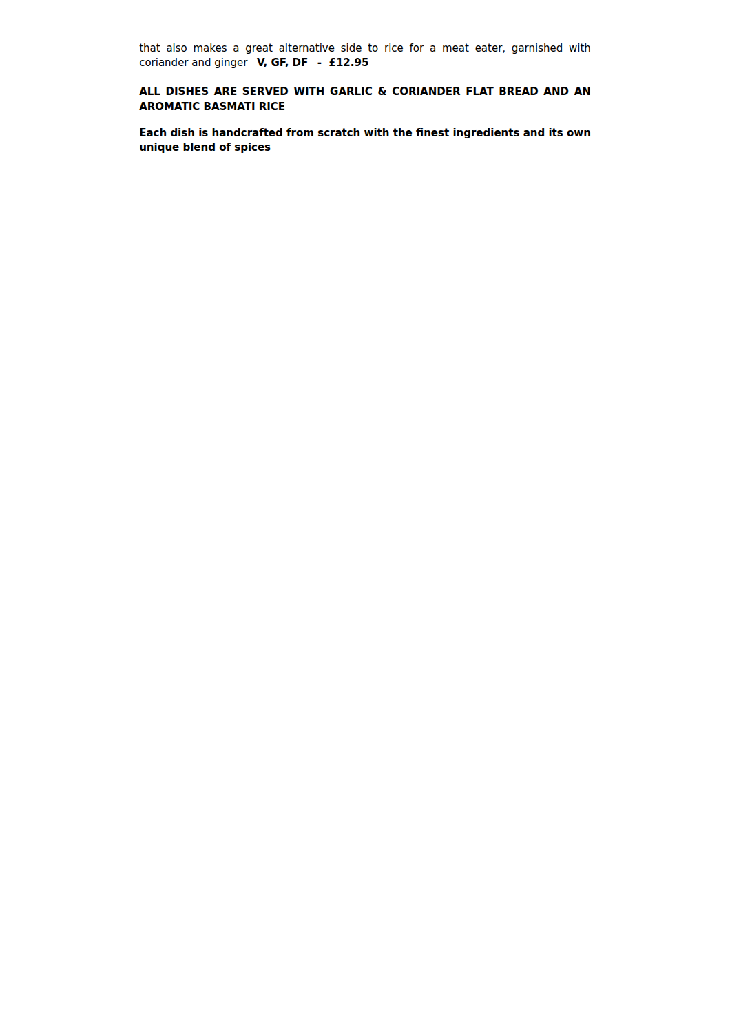that also makes a great alternative side to rice for a meat eater, garnished with coriander and ginger V, GF, DF - £12.95
ALL DISHES ARE SERVED WITH GARLIC & CORIANDER FLAT BREAD AND AN AROMATIC BASMATI RICE
Each dish is handcrafted from scratch with the finest ingredients and its own unique blend of spices